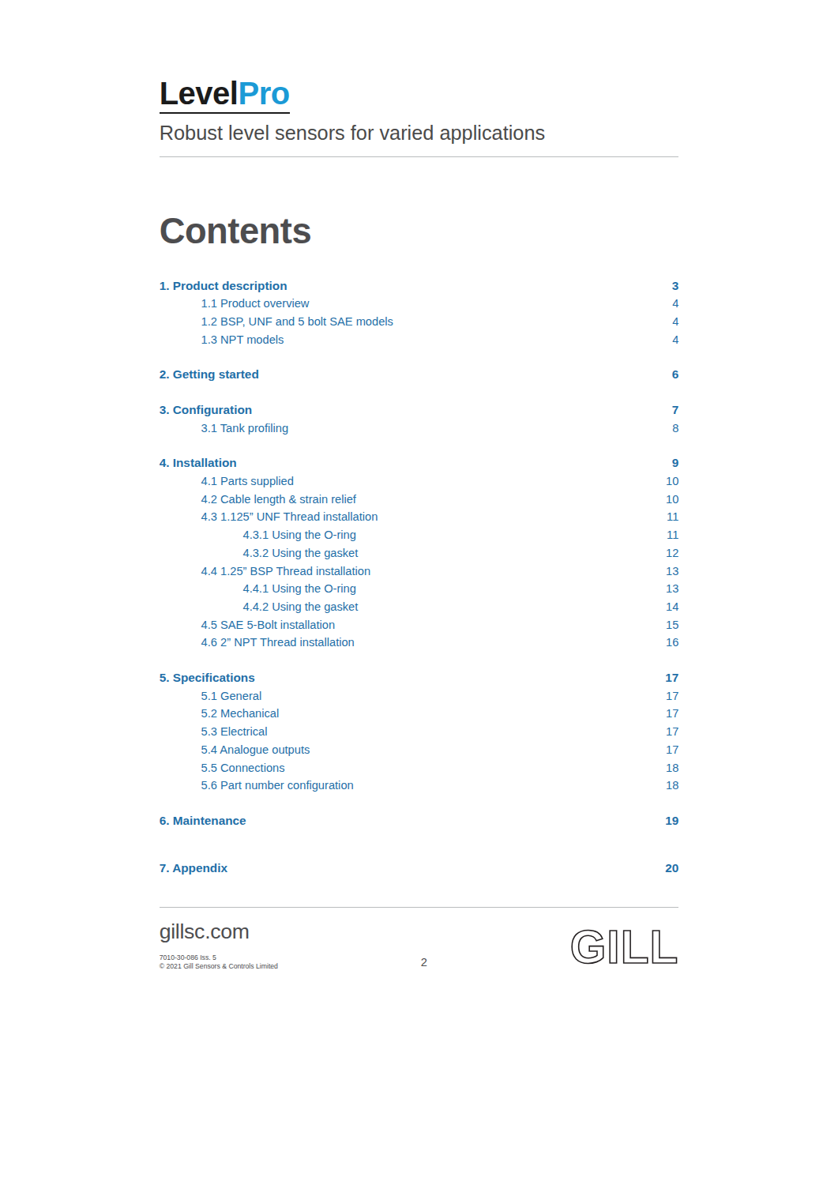Level Pro
Robust level sensors for varied applications
Contents
| 1. Product description | 3 |
| 1.1 Product overview | 4 |
| 1.2 BSP, UNF and 5 bolt SAE models | 4 |
| 1.3 NPT models | 4 |
| 2. Getting started | 6 |
| 3. Configuration | 7 |
| 3.1 Tank profiling | 8 |
| 4. Installation | 9 |
| 4.1 Parts supplied | 10 |
| 4.2 Cable length & strain relief | 10 |
| 4.3 1.125” UNF Thread installation | 11 |
| 4.3.1 Using the O-ring | 11 |
| 4.3.2 Using the gasket | 12 |
| 4.4 1.25” BSP Thread installation | 13 |
| 4.4.1 Using the O-ring | 13 |
| 4.4.2 Using the gasket | 14 |
| 4.5 SAE 5-Bolt installation | 15 |
| 4.6 2” NPT Thread installation | 16 |
| 5. Specifications | 17 |
| 5.1 General | 17 |
| 5.2 Mechanical | 17 |
| 5.3 Electrical | 17 |
| 5.4 Analogue outputs | 17 |
| 5.5 Connections | 18 |
| 5.6 Part number configuration | 18 |
| 6. Maintenance | 19 |
| 7. Appendix | 20 |
gillsc.com
7010-30-086 Iss. 5
© 2021 Gill Sensors & Controls Limited
2
GILL